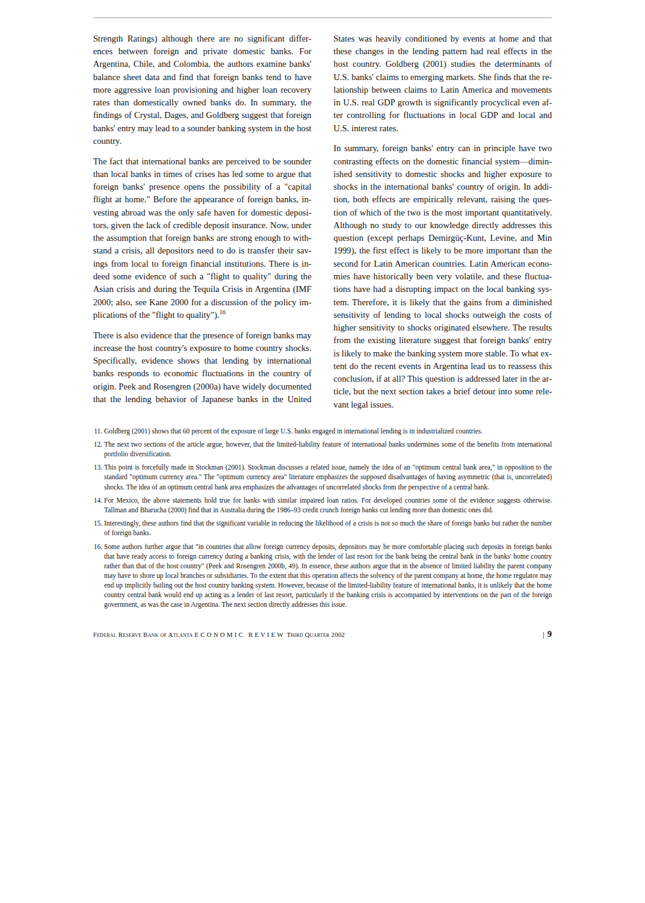Strength Ratings) although there are no significant differences between foreign and private domestic banks. For Argentina, Chile, and Colombia, the authors examine banks' balance sheet data and find that foreign banks tend to have more aggressive loan provisioning and higher loan recovery rates than domestically owned banks do. In summary, the findings of Crystal, Dages, and Goldberg suggest that foreign banks' entry may lead to a sounder banking system in the host country.
The fact that international banks are perceived to be sounder than local banks in times of crises has led some to argue that foreign banks' presence opens the possibility of a "capital flight at home." Before the appearance of foreign banks, investing abroad was the only safe haven for domestic depositors, given the lack of credible deposit insurance. Now, under the assumption that foreign banks are strong enough to withstand a crisis, all depositors need to do is transfer their savings from local to foreign financial institutions. There is indeed some evidence of such a "flight to quality" during the Asian crisis and during the Tequila Crisis in Argentina (IMF 2000; also, see Kane 2000 for a discussion of the policy implications of the "flight to quality").16
There is also evidence that the presence of foreign banks may increase the host country's exposure to home country shocks. Specifically, evidence shows that lending by international banks responds to economic fluctuations in the country of origin. Peek and Rosengren (2000a) have widely documented that the lending behavior of Japanese banks in the United States was heavily conditioned by events at home and that these changes in the lending pattern had real effects in the host country. Goldberg (2001) studies the determinants of U.S. banks' claims to emerging markets. She finds that the relationship between claims to Latin America and movements in U.S. real GDP growth is significantly procyclical even after controlling for fluctuations in local GDP and local and U.S. interest rates.
In summary, foreign banks' entry can in principle have two contrasting effects on the domestic financial system—diminished sensitivity to domestic shocks and higher exposure to shocks in the international banks' country of origin. In addition, both effects are empirically relevant, raising the question of which of the two is the most important quantitatively. Although no study to our knowledge directly addresses this question (except perhaps Demirgüç-Kunt, Levine, and Min 1999), the first effect is likely to be more important than the second for Latin American countries. Latin American economies have historically been very volatile, and these fluctuations have had a disrupting impact on the local banking system. Therefore, it is likely that the gains from a diminished sensitivity of lending to local shocks outweigh the costs of higher sensitivity to shocks originated elsewhere. The results from the existing literature suggest that foreign banks' entry is likely to make the banking system more stable. To what extent do the recent events in Argentina lead us to reassess this conclusion, if at all? This question is addressed later in the article, but the next section takes a brief detour into some relevant legal issues.
Goldberg (2001) shows that 60 percent of the exposure of large U.S. banks engaged in international lending is in industrialized countries.
The next two sections of the article argue, however, that the limited-liability feature of international banks undermines some of the benefits from international portfolio diversification.
This point is forcefully made in Stockman (2001). Stockman discusses a related issue, namely the idea of an "optimum central bank area," in opposition to the standard "optimum currency area." The "optimum currency area" literature emphasizes the supposed disadvantages of having asymmetric (that is, uncorrelated) shocks. The idea of an optimum central bank area emphasizes the advantages of uncorrelated shocks from the perspective of a central bank.
For Mexico, the above statements hold true for banks with similar impaired loan ratios. For developed countries some of the evidence suggests otherwise. Tallman and Bharucha (2000) find that in Australia during the 1986–93 credit crunch foreign banks cut lending more than domestic ones did.
Interestingly, these authors find that the significant variable in reducing the likelihood of a crisis is not so much the share of foreign banks but rather the number of foreign banks.
Some authors further argue that "in countries that allow foreign currency deposits, depositors may be more comfortable placing such deposits in foreign banks that have ready access to foreign currency during a banking crisis, with the lender of last resort for the bank being the central bank in the banks' home country rather than that of the host country" (Peek and Rosengren 2000b, 49). In essence, these authors argue that in the absence of limited liability the parent company may have to shore up local branches or subsidiaries. To the extent that this operation affects the solvency of the parent company at home, the home regulator may end up implicitly bailing out the host country banking system. However, because of the limited-liability feature of international banks, it is unlikely that the home country central bank would end up acting as a lender of last resort, particularly if the banking crisis is accompanied by interventions on the part of the foreign government, as was the case in Argentina. The next section directly addresses this issue.
Federal Reserve Bank of Atlanta E C O N O M I C R E V I E W Third Quarter 2002
9